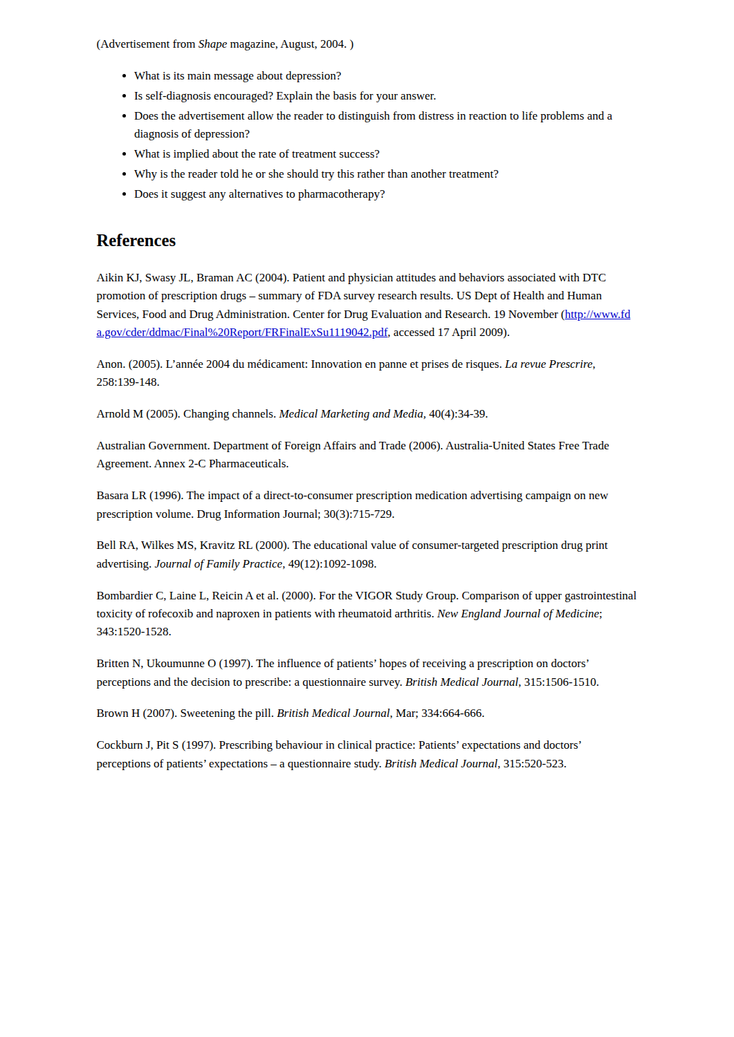(Advertisement from Shape magazine, August, 2004. )
What is its main message about depression?
Is self-diagnosis encouraged? Explain the basis for your answer.
Does the advertisement allow the reader to distinguish from distress in reaction to life problems and a diagnosis of depression?
What is implied about the rate of treatment success?
Why is the reader told he or she should try this rather than another treatment?
Does it suggest any alternatives to pharmacotherapy?
References
Aikin KJ, Swasy JL, Braman AC (2004). Patient and physician attitudes and behaviors associated with DTC promotion of prescription drugs – summary of FDA survey research results. US Dept of Health and Human Services, Food and Drug Administration. Center for Drug Evaluation and Research. 19 November (http://www.fda.gov/cder/ddmac/Final%20Report/FRFinalExSu1119042.pdf, accessed 17 April 2009).
Anon. (2005). L’année 2004 du médicament: Innovation en panne et prises de risques. La revue Prescrire, 258:139-148.
Arnold M (2005). Changing channels. Medical Marketing and Media, 40(4):34-39.
Australian Government. Department of Foreign Affairs and Trade (2006). Australia-United States Free Trade Agreement. Annex 2-C Pharmaceuticals.
Basara LR (1996). The impact of a direct-to-consumer prescription medication advertising campaign on new prescription volume. Drug Information Journal; 30(3):715-729.
Bell RA, Wilkes MS, Kravitz RL (2000). The educational value of consumer-targeted prescription drug print advertising. Journal of Family Practice, 49(12):1092-1098.
Bombardier C, Laine L, Reicin A et al. (2000). For the VIGOR Study Group. Comparison of upper gastrointestinal toxicity of rofecoxib and naproxen in patients with rheumatoid arthritis. New England Journal of Medicine; 343:1520-1528.
Britten N, Ukoumunne O (1997). The influence of patients’ hopes of receiving a prescription on doctors’ perceptions and the decision to prescribe: a questionnaire survey. British Medical Journal, 315:1506-1510.
Brown H (2007). Sweetening the pill. British Medical Journal, Mar; 334:664-666.
Cockburn J, Pit S (1997). Prescribing behaviour in clinical practice: Patients’ expectations and doctors’ perceptions of patients’ expectations – a questionnaire study. British Medical Journal, 315:520-523.